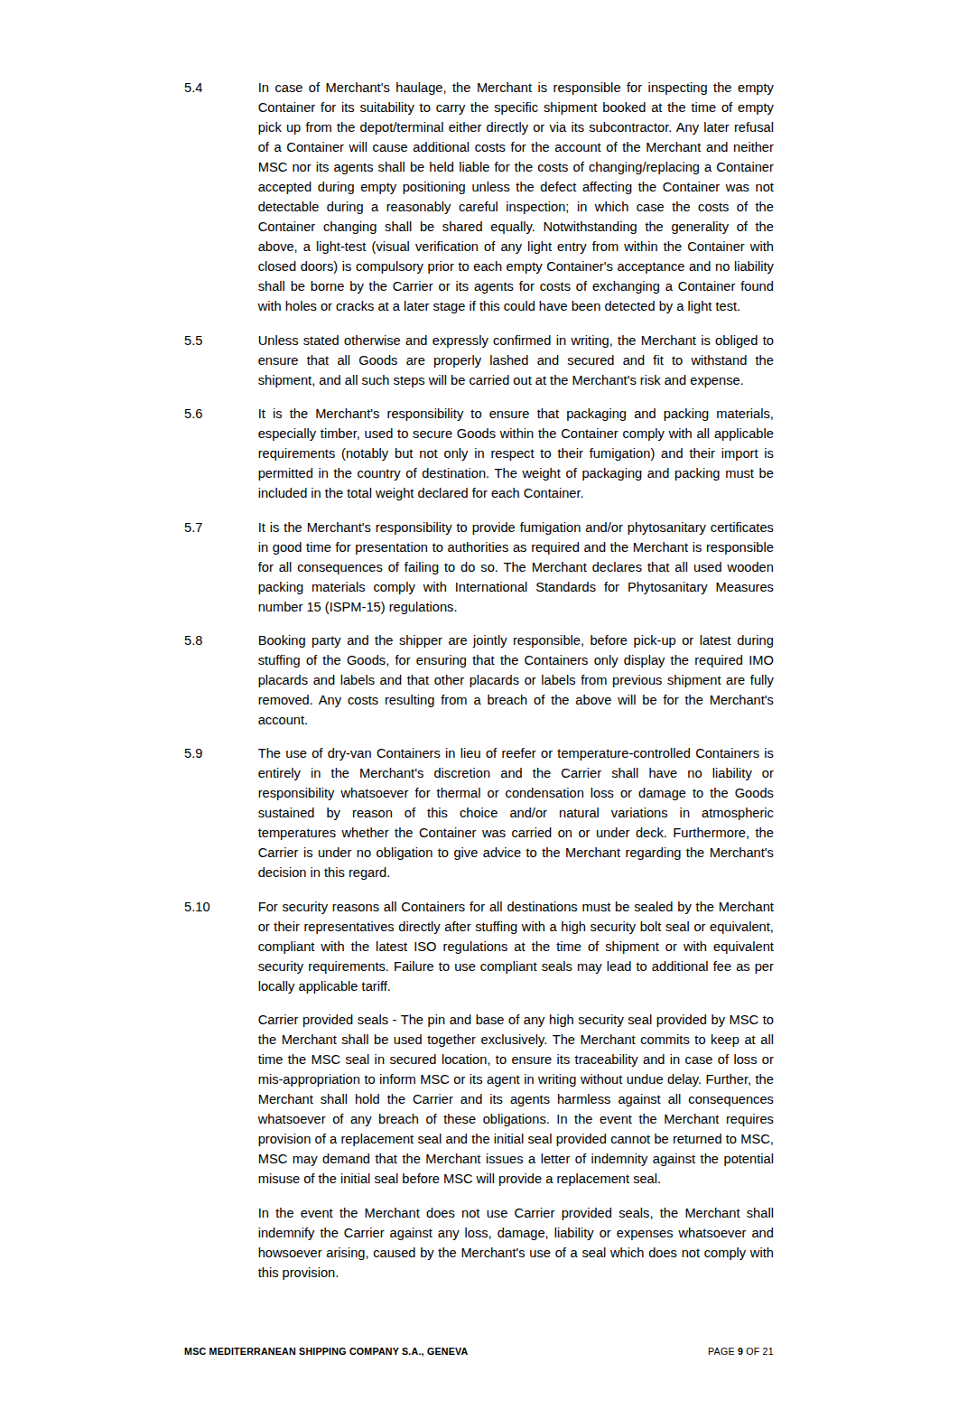5.4
In case of Merchant's haulage, the Merchant is responsible for inspecting the empty Container for its suitability to carry the specific shipment booked at the time of empty pick up from the depot/terminal either directly or via its subcontractor. Any later refusal of a Container will cause additional costs for the account of the Merchant and neither MSC nor its agents shall be held liable for the costs of changing/replacing a Container accepted during empty positioning unless the defect affecting the Container was not detectable during a reasonably careful inspection; in which case the costs of the Container changing shall be shared equally. Notwithstanding the generality of the above, a light-test (visual verification of any light entry from within the Container with closed doors) is compulsory prior to each empty Container's acceptance and no liability shall be borne by the Carrier or its agents for costs of exchanging a Container found with holes or cracks at a later stage if this could have been detected by a light test.
5.5
Unless stated otherwise and expressly confirmed in writing, the Merchant is obliged to ensure that all Goods are properly lashed and secured and fit to withstand the shipment, and all such steps will be carried out at the Merchant's risk and expense.
5.6
It is the Merchant's responsibility to ensure that packaging and packing materials, especially timber, used to secure Goods within the Container comply with all applicable requirements (notably but not only in respect to their fumigation) and their import is permitted in the country of destination. The weight of packaging and packing must be included in the total weight declared for each Container.
5.7
It is the Merchant's responsibility to provide fumigation and/or phytosanitary certificates in good time for presentation to authorities as required and the Merchant is responsible for all consequences of failing to do so. The Merchant declares that all used wooden packing materials comply with International Standards for Phytosanitary Measures number 15 (ISPM-15) regulations.
5.8
Booking party and the shipper are jointly responsible, before pick-up or latest during stuffing of the Goods, for ensuring that the Containers only display the required IMO placards and labels and that other placards or labels from previous shipment are fully removed. Any costs resulting from a breach of the above will be for the Merchant's account.
5.9
The use of dry-van Containers in lieu of reefer or temperature-controlled Containers is entirely in the Merchant's discretion and the Carrier shall have no liability or responsibility whatsoever for thermal or condensation loss or damage to the Goods sustained by reason of this choice and/or natural variations in atmospheric temperatures whether the Container was carried on or under deck. Furthermore, the Carrier is under no obligation to give advice to the Merchant regarding the Merchant's decision in this regard.
5.10
For security reasons all Containers for all destinations must be sealed by the Merchant or their representatives directly after stuffing with a high security bolt seal or equivalent, compliant with the latest ISO regulations at the time of shipment or with equivalent security requirements. Failure to use compliant seals may lead to additional fee as per locally applicable tariff.
Carrier provided seals - The pin and base of any high security seal provided by MSC to the Merchant shall be used together exclusively. The Merchant commits to keep at all time the MSC seal in secured location, to ensure its traceability and in case of loss or mis-appropriation to inform MSC or its agent in writing without undue delay. Further, the Merchant shall hold the Carrier and its agents harmless against all consequences whatsoever of any breach of these obligations. In the event the Merchant requires provision of a replacement seal and the initial seal provided cannot be returned to MSC, MSC may demand that the Merchant issues a letter of indemnity against the potential misuse of the initial seal before MSC will provide a replacement seal.
In the event the Merchant does not use Carrier provided seals, the Merchant shall indemnify the Carrier against any loss, damage, liability or expenses whatsoever and howsoever arising, caused by the Merchant's use of a seal which does not comply with this provision.
MSC Mediterranean Shipping Company S.A., Geneva
Page 9 of 21